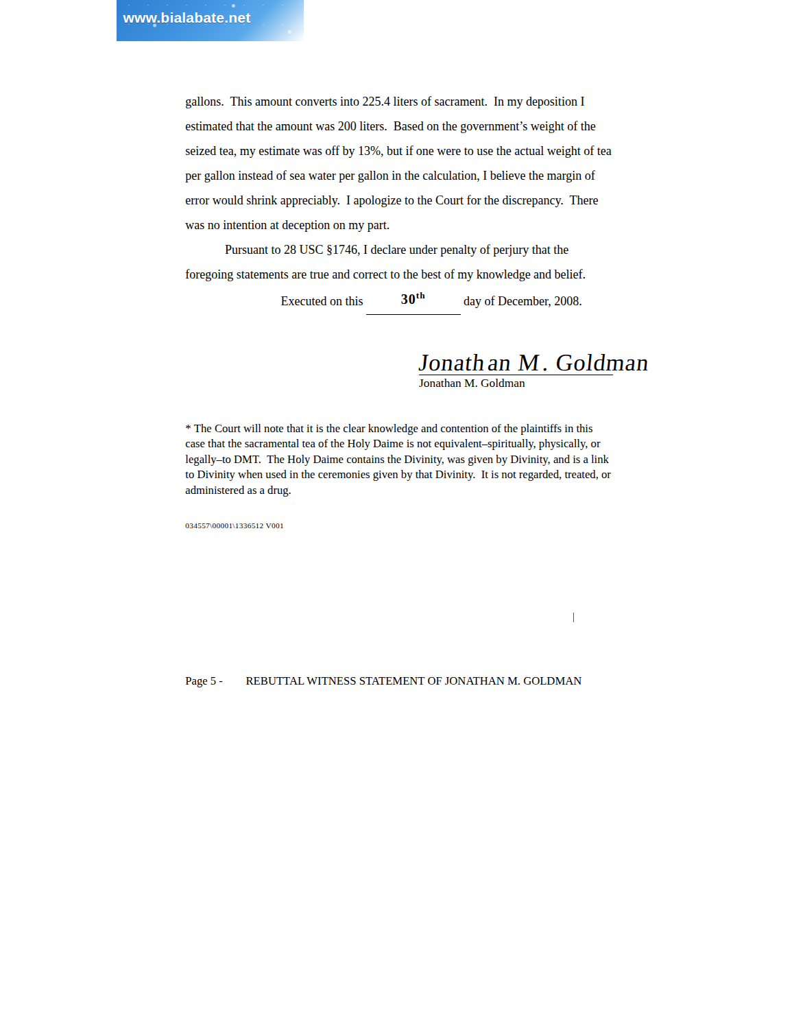www.bialabate.net
gallons. This amount converts into 225.4 liters of sacrament. In my deposition I estimated that the amount was 200 liters. Based on the government’s weight of the seized tea, my estimate was off by 13%, but if one were to use the actual weight of tea per gallon instead of sea water per gallon in the calculation, I believe the margin of error would shrink appreciably. I apologize to the Court for the discrepancy. There was no intention at deception on my part.
Pursuant to 28 USC §1746, I declare under penalty of perjury that the foregoing statements are true and correct to the best of my knowledge and belief.
Executed on this 30th day of December, 2008.
Jonath an M . Goldman
Jonathan M. Goldman
* The Court will note that it is the clear knowledge and contention of the plaintiffs in this case that the sacramental tea of the Holy Daime is not equivalent–spiritually, physically, or legally–to DMT. The Holy Daime contains the Divinity, was given by Divinity, and is a link to Divinity when used in the ceremonies given by that Divinity. It is not regarded, treated, or administered as a drug.
034557\00001\1336512 V001
Page 5 -REBUTTAL WITNESS STATEMENT OF JONATHAN M. GOLDMAN